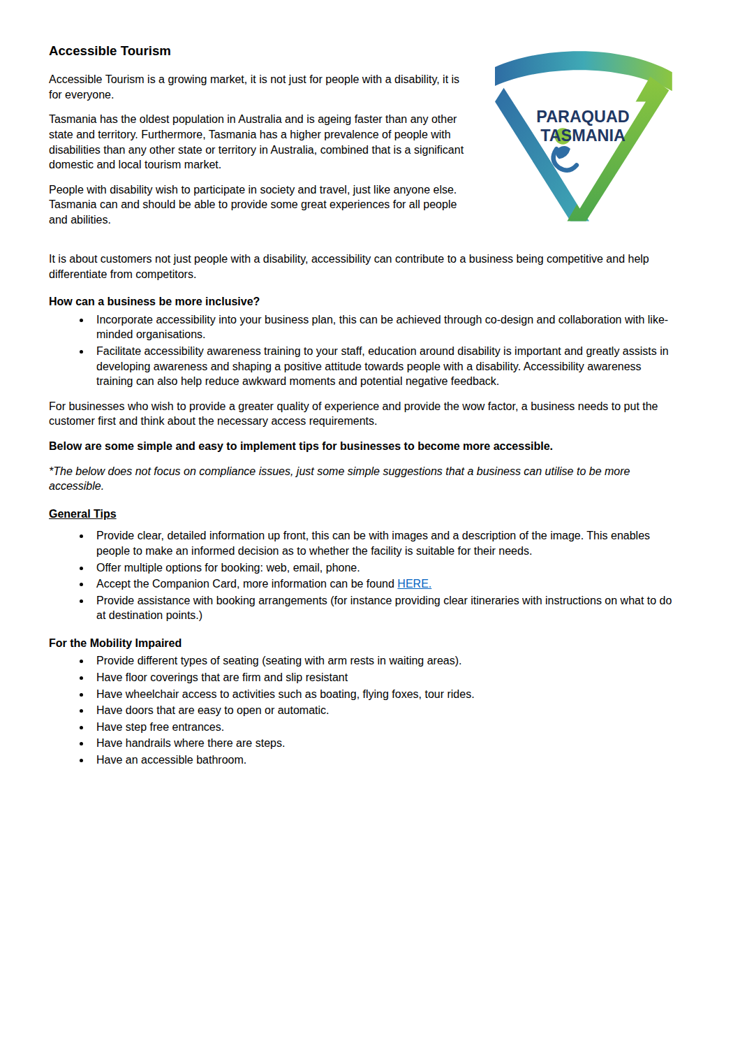PARAQUAD TASMANIA
Accessible Tourism
Accessible Tourism is a growing market, it is not just for people with a disability, it is for everyone.
Tasmania has the oldest population in Australia and is ageing faster than any other state and territory. Furthermore, Tasmania has a higher prevalence of people with disabilities than any other state or territory in Australia, combined that is a significant domestic and local tourism market.
People with disability wish to participate in society and travel, just like anyone else. Tasmania can and should be able to provide some great experiences for all people and abilities.
It is about customers not just people with a disability, accessibility can contribute to a business being competitive and help differentiate from competitors.
How can a business be more inclusive?
Incorporate accessibility into your business plan, this can be achieved through co-design and collaboration with like-minded organisations.
Facilitate accessibility awareness training to your staff, education around disability is important and greatly assists in developing awareness and shaping a positive attitude towards people with a disability. Accessibility awareness training can also help reduce awkward moments and potential negative feedback.
For businesses who wish to provide a greater quality of experience and provide the wow factor, a business needs to put the customer first and think about the necessary access requirements.
Below are some simple and easy to implement tips for businesses to become more accessible.
*The below does not focus on compliance issues, just some simple suggestions that a business can utilise to be more accessible.
General Tips
Provide clear, detailed information up front, this can be with images and a description of the image. This enables people to make an informed decision as to whether the facility is suitable for their needs.
Offer multiple options for booking: web, email, phone.
Accept the Companion Card, more information can be found HERE.
Provide assistance with booking arrangements (for instance providing clear itineraries with instructions on what to do at destination points.)
For the Mobility Impaired
Provide different types of seating (seating with arm rests in waiting areas).
Have floor coverings that are firm and slip resistant
Have wheelchair access to activities such as boating, flying foxes, tour rides.
Have doors that are easy to open or automatic.
Have step free entrances.
Have handrails where there are steps.
Have an accessible bathroom.